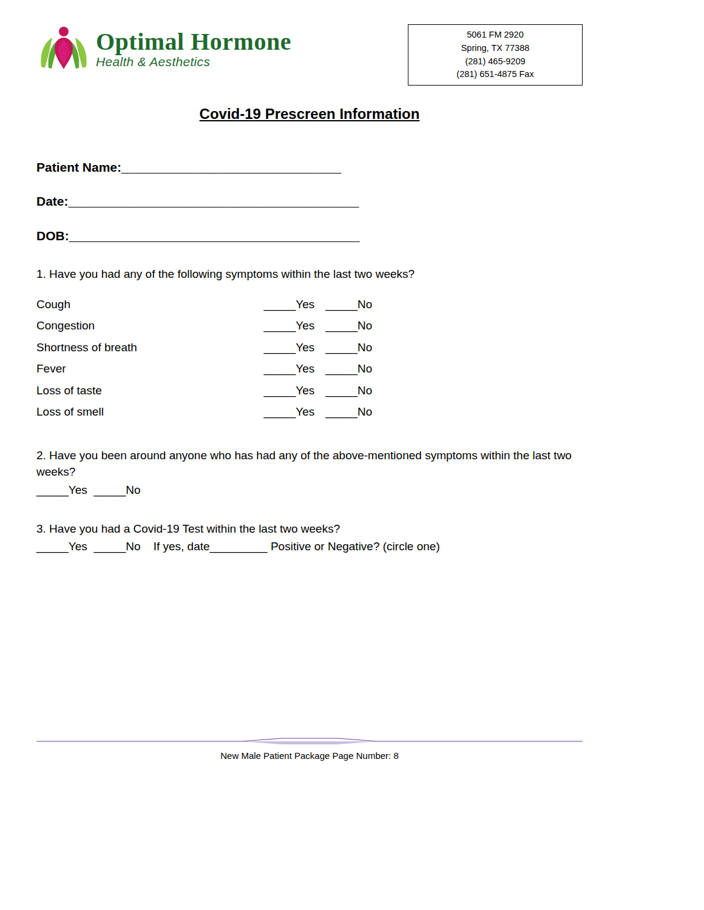Optimal Hormone
Health & Aesthetics
5061 FM 2920
Spring, TX 77388
(281) 465-9209
(281) 651-4875 Fax
Covid-19 Prescreen Information
Patient Name:_______________________________
Date:_________________________________________
DOB:_________________________________________
1. Have you had any of the following symptoms within the last two weeks?
| Cough | _____Yes _____No |
| Congestion | _____Yes _____No |
| Shortness of breath | _____Yes _____No |
| Fever | _____Yes _____No |
| Loss of taste | _____Yes _____No |
| Loss of smell | _____Yes _____No |
2. Have you been around anyone who has had any of the above-mentioned symptoms within the last two weeks?
_____Yes _____No
3. Have you had a Covid-19 Test within the last two weeks?
_____Yes _____No If yes, date_________ Positive or Negative? (circle one)
New Male Patient Package Page Number: 8